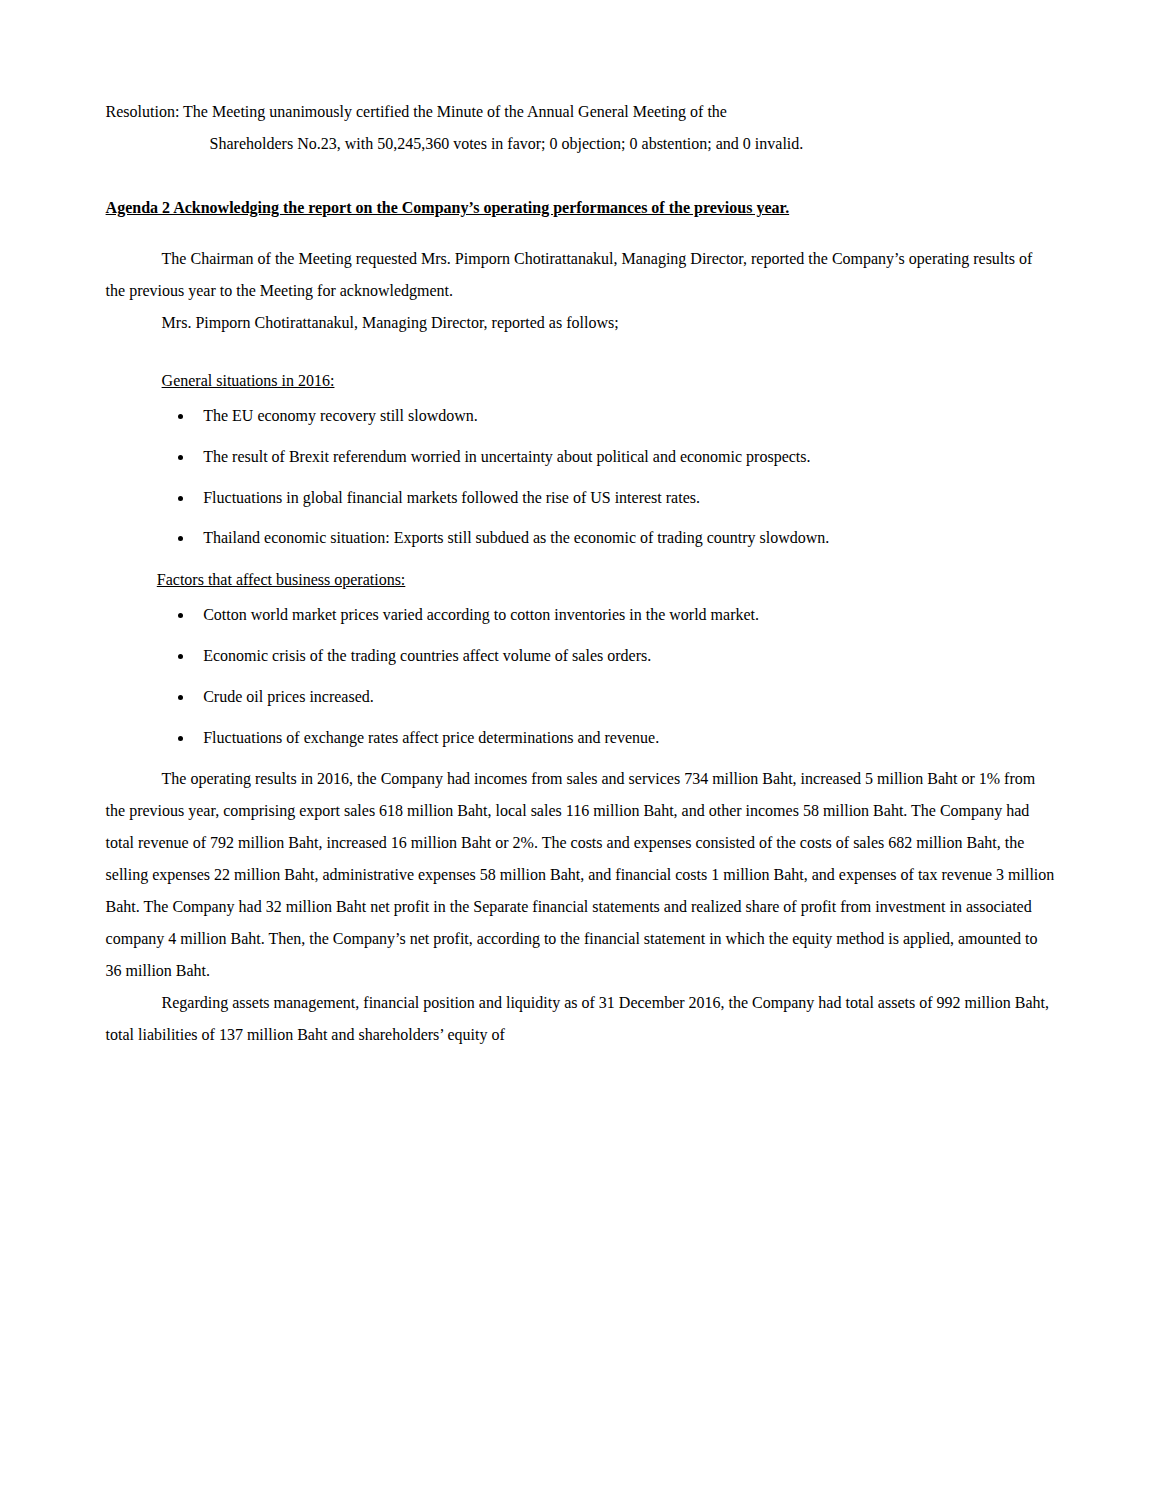Resolution: The Meeting unanimously certified the Minute of the Annual General Meeting of the
Shareholders No.23, with 50,245,360 votes in favor; 0 objection; 0 abstention; and 0 invalid.
Agenda 2 Acknowledging the report on the Company’s operating performances of the previous year.
The Chairman of the Meeting requested Mrs. Pimporn Chotirattanakul, Managing Director, reported the Company’s operating results of the previous year to the Meeting for acknowledgment.
Mrs. Pimporn Chotirattanakul, Managing Director, reported as follows;
General situations in 2016:
The EU economy recovery still slowdown.
The result of Brexit referendum worried in uncertainty about political and economic prospects.
Fluctuations in global financial markets followed the rise of US interest rates.
Thailand economic situation: Exports still subdued as the economic of trading country slowdown.
Factors that affect business operations:
Cotton world market prices varied according to cotton inventories in the world market.
Economic crisis of the trading countries affect volume of sales orders.
Crude oil prices increased.
Fluctuations of exchange rates affect price determinations and revenue.
The operating results in 2016, the Company had incomes from sales and services 734 million Baht, increased 5 million Baht or 1% from the previous year, comprising export sales 618 million Baht, local sales 116 million Baht, and other incomes 58 million Baht. The Company had total revenue of 792 million Baht, increased 16 million Baht or 2%. The costs and expenses consisted of the costs of sales 682 million Baht, the selling expenses 22 million Baht, administrative expenses 58 million Baht, and financial costs 1 million Baht, and expenses of tax revenue 3 million Baht. The Company had 32 million Baht net profit in the Separate financial statements and realized share of profit from investment in associated company 4 million Baht. Then, the Company’s net profit, according to the financial statement in which the equity method is applied, amounted to 36 million Baht.
Regarding assets management, financial position and liquidity as of 31 December 2016, the Company had total assets of 992 million Baht, total liabilities of 137 million Baht and shareholders’ equity of